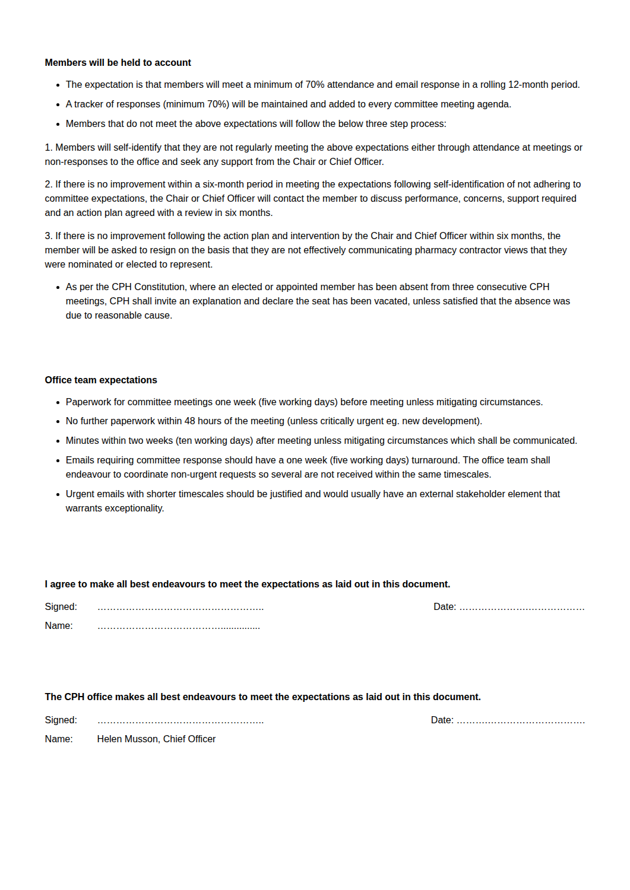Members will be held to account
The expectation is that members will meet a minimum of 70% attendance and email response in a rolling 12-month period.
A tracker of responses (minimum 70%) will be maintained and added to every committee meeting agenda.
Members that do not meet the above expectations will follow the below three step process:
1. Members will self-identify that they are not regularly meeting the above expectations either through attendance at meetings or non-responses to the office and seek any support from the Chair or Chief Officer.
2. If there is no improvement within a six-month period in meeting the expectations following self-identification of not adhering to committee expectations, the Chair or Chief Officer will contact the member to discuss performance, concerns, support required and an action plan agreed with a review in six months.
3. If there is no improvement following the action plan and intervention by the Chair and Chief Officer within six months, the member will be asked to resign on the basis that they are not effectively communicating pharmacy contractor views that they were nominated or elected to represent.
As per the CPH Constitution, where an elected or appointed member has been absent from three consecutive CPH meetings, CPH shall invite an explanation and declare the seat has been vacated, unless satisfied that the absence was due to reasonable cause.
Office team expectations
Paperwork for committee meetings one week (five working days) before meeting unless mitigating circumstances.
No further paperwork within 48 hours of the meeting (unless critically urgent eg. new development).
Minutes within two weeks (ten working days) after meeting unless mitigating circumstances which shall be communicated.
Emails requiring committee response should have a one week (five working days) turnaround. The office team shall endeavour to coordinate non-urgent requests so several are not received within the same timescales.
Urgent emails with shorter timescales should be justified and would usually have an external stakeholder element that warrants exceptionality.
I agree to make all best endeavours to meet the expectations as laid out in this document.
Signed: …………………………………………….. Date: ………………….………………
Name: …………………………………...............
The CPH office makes all best endeavours to meet the expectations as laid out in this document.
Signed: …………………………………………….. Date: ……….………………………….
Name: Helen Musson, Chief Officer